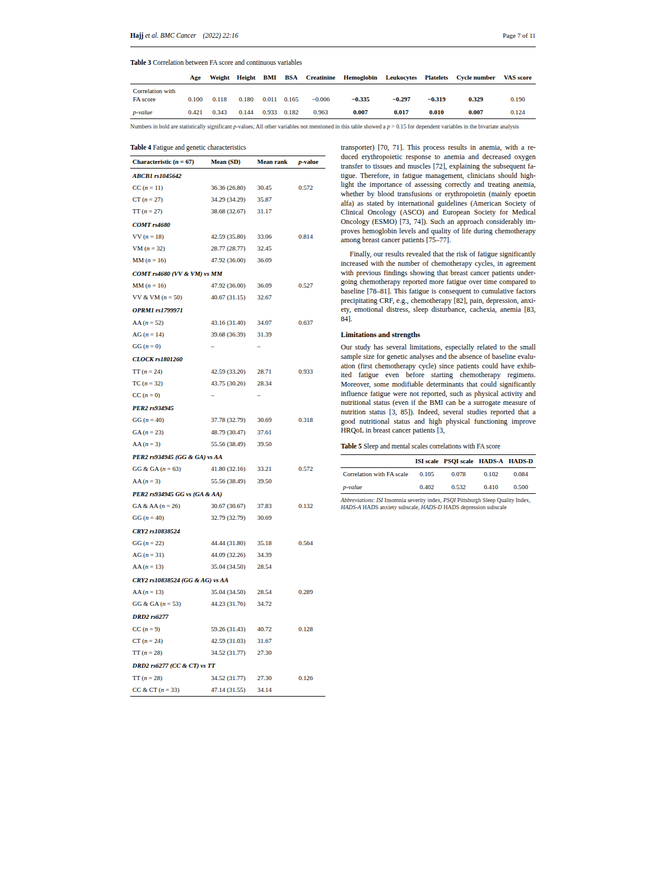Hajj et al. BMC Cancer (2022) 22:16
Page 7 of 11
Table 3 Correlation between FA score and continuous variables
| | Age | Weight | Height | BMI | BSA | Creatinine | Hemoglobin | Leukocytes | Platelets | Cycle number | VAS score |
| --- | --- | --- | --- | --- | --- | --- | --- | --- | --- | --- | --- |
| Correlation with FA score | 0.100 | 0.118 | 0.180 | 0.011 | 0.165 | −0.006 | −0.335 | −0.297 | −0.319 | 0.329 | 0.190 |
| p-value | 0.421 | 0.343 | 0.144 | 0.933 | 0.182 | 0.963 | 0.007 | 0.017 | 0.010 | 0.007 | 0.124 |
Numbers in bold are statistically significant p-values; All other variables not mentioned in this table showed a p > 0.15 for dependent variables in the bivariate analysis
Table 4 Fatigue and genetic characteristics
| Characteristic ( n = 67) | Mean (SD) | Mean rank | p -value |
| --- | --- | --- | --- |
| ABCB1 rs1045642 |
| CC ( n = 11) | 36.36 (26.80) | 30.45 | 0.572 |
| CT ( n = 27) | 34.29 (34.29) | 35.87 | |
| TT ( n = 27) | 38.68 (32.67) | 31.17 | |
| COMT rs4680 |
| VV ( n = 18) | 42.59 (35.80) | 33.06 | 0.814 |
| VM ( n = 32) | 28.77 (28.77) | 32.45 | |
| MM ( n = 16) | 47.92 (36.00) | 36.09 | |
| COMT rs4680 (VV & VM) vs MM |
| MM ( n = 16) | 47.92 (36.00) | 36.09 | 0.527 |
| VV & VM ( n = 50) | 40.67 (31.15) | 32.67 | |
| OPRM1 rs1799971 |
| AA ( n = 52) | 43.16 (31.40) | 34.07 | 0.637 |
| AG ( n = 14) | 39.68 (36.39) | 31.39 | |
| GG ( n = 0) | – | – | |
| CLOCK rs1801260 |
| TT ( n = 24) | 42.59 (33.20) | 28.71 | 0.933 |
| TC ( n = 32) | 43.75 (30.26) | 28.34 | |
| CC ( n = 0) | – | – | |
| PER2 rs934945 |
| GG ( n = 40) | 37.78 (32.79) | 30.69 | 0.318 |
| GA ( n = 23) | 48.79 (30.47) | 37.61 | |
| AA ( n = 3) | 55.56 (38.49) | 39.50 | |
| PER2 rs934945 (GG & GA) vs AA |
| GG & GA ( n = 63) | 41.80 (32.16) | 33.21 | 0.572 |
| AA ( n = 3) | 55.56 (38.49) | 39.50 | |
| PER2 rs934945 GG vs (GA & AA) |
| GA & AA ( n = 26) | 30.67 (30.67) | 37.83 | 0.132 |
| GG ( n = 40) | 32.79 (32.79) | 30.69 | |
| CRY2 rs10838524 |
| GG ( n = 22) | 44.44 (31.80) | 35.18 | 0.564 |
| AG ( n = 31) | 44.09 (32.26) | 34.39 | |
| AA ( n = 13) | 35.04 (34.50) | 28.54 | |
| CRY2 rs10838524 (GG & AG) vs AA |
| AA ( n = 13) | 35.04 (34.50) | 28.54 | 0.289 |
| GG & GA ( n = 53) | 44.23 (31.76) | 34.72 | |
| DRD2 rs6277 |
| CC ( n = 9) | 59.26 (31.43) | 40.72 | 0.128 |
| CT ( n = 24) | 42.59 (31.03) | 31.67 | |
| TT ( n = 28) | 34.52 (31.77) | 27.30 | |
| DRD2 rs6277 (CC & CT) vs TT |
| TT ( n = 28) | 34.52 (31.77) | 27.30 | 0.126 |
| CC & CT ( n = 33) | 47.14 (31.55) | 34.14 | |
transporter) [70, 71]. This process results in anemia, with a reduced erythropoietic response to anemia and decreased oxygen transfer to tissues and muscles [72], explaining the subsequent fatigue. Therefore, in fatigue management, clinicians should highlight the importance of assessing correctly and treating anemia, whether by blood transfusions or erythropoietin (mainly epoetin alfa) as stated by international guidelines (American Society of Clinical Oncology (ASCO) and European Society for Medical Oncology (ESMO) [73, 74]). Such an approach considerably improves hemoglobin levels and quality of life during chemotherapy among breast cancer patients [75–77].
Finally, our results revealed that the risk of fatigue significantly increased with the number of chemotherapy cycles, in agreement with previous findings showing that breast cancer patients undergoing chemotherapy reported more fatigue over time compared to baseline [78–81]. This fatigue is consequent to cumulative factors precipitating CRF, e.g., chemotherapy [82], pain, depression, anxiety, emotional distress, sleep disturbance, cachexia, anemia [83, 84].
Limitations and strengths
Our study has several limitations, especially related to the small sample size for genetic analyses and the absence of baseline evaluation (first chemotherapy cycle) since patients could have exhibited fatigue even before starting chemotherapy regimens. Moreover, some modifiable determinants that could significantly influence fatigue were not reported, such as physical activity and nutritional status (even if the BMI can be a surrogate measure of nutrition status [3, 85]). Indeed, several studies reported that a good nutritional status and high physical functioning improve HRQoL in breast cancer patients [3,
Table 5 Sleep and mental scales correlations with FA score
| | ISI scale | PSQI scale | HADS-A | HADS-D |
| --- | --- | --- | --- | --- |
| Correlation with FA scale | 0.105 | 0.078 | 0.102 | 0.084 |
| p-value | 0.402 | 0.532 | 0.410 | 0.500 |
Abbreviations: ISI Insomnia severity index, PSQI Pittsburgh Sleep Quality Index, HADS-A HADS anxiety subscale, HADS-D HADS depression subscale